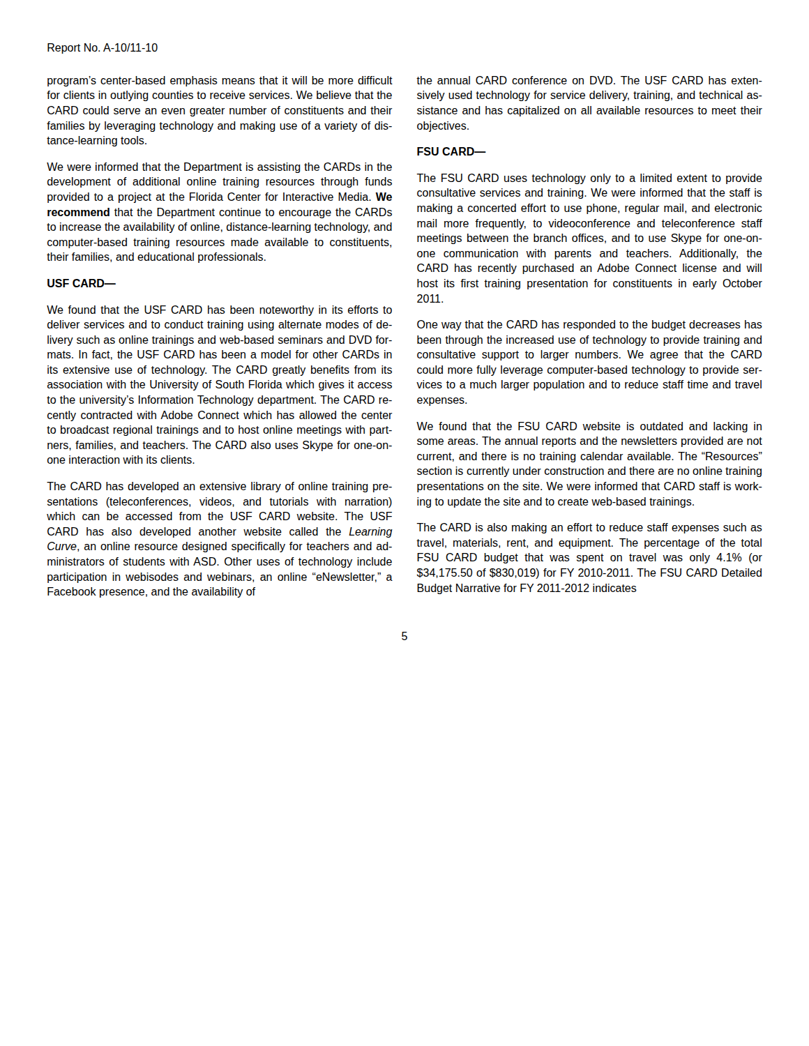Report No. A-10/11-10
program’s center-based emphasis means that it will be more difficult for clients in outlying counties to receive services. We believe that the CARD could serve an even greater number of constituents and their families by leveraging technology and making use of a variety of distance-learning tools.
We were informed that the Department is assisting the CARDs in the development of additional online training resources through funds provided to a project at the Florida Center for Interactive Media. We recommend that the Department continue to encourage the CARDs to increase the availability of online, distance-learning technology, and computer-based training resources made available to constituents, their families, and educational professionals.
USF CARD—
We found that the USF CARD has been noteworthy in its efforts to deliver services and to conduct training using alternate modes of delivery such as online trainings and web-based seminars and DVD formats. In fact, the USF CARD has been a model for other CARDs in its extensive use of technology. The CARD greatly benefits from its association with the University of South Florida which gives it access to the university’s Information Technology department. The CARD recently contracted with Adobe Connect which has allowed the center to broadcast regional trainings and to host online meetings with partners, families, and teachers. The CARD also uses Skype for one-on-one interaction with its clients.
The CARD has developed an extensive library of online training presentations (teleconferences, videos, and tutorials with narration) which can be accessed from the USF CARD website. The USF CARD has also developed another website called the Learning Curve, an online resource designed specifically for teachers and administrators of students with ASD. Other uses of technology include participation in webisodes and webinars, an online “eNewsletter,” a Facebook presence, and the availability of
the annual CARD conference on DVD. The USF CARD has extensively used technology for service delivery, training, and technical assistance and has capitalized on all available resources to meet their objectives.
FSU CARD—
The FSU CARD uses technology only to a limited extent to provide consultative services and training. We were informed that the staff is making a concerted effort to use phone, regular mail, and electronic mail more frequently, to videoconference and teleconference staff meetings between the branch offices, and to use Skype for one-on-one communication with parents and teachers. Additionally, the CARD has recently purchased an Adobe Connect license and will host its first training presentation for constituents in early October 2011.
One way that the CARD has responded to the budget decreases has been through the increased use of technology to provide training and consultative support to larger numbers. We agree that the CARD could more fully leverage computer-based technology to provide services to a much larger population and to reduce staff time and travel expenses.
We found that the FSU CARD website is outdated and lacking in some areas. The annual reports and the newsletters provided are not current, and there is no training calendar available. The “Resources” section is currently under construction and there are no online training presentations on the site. We were informed that CARD staff is working to update the site and to create web-based trainings.
The CARD is also making an effort to reduce staff expenses such as travel, materials, rent, and equipment. The percentage of the total FSU CARD budget that was spent on travel was only 4.1% (or $34,175.50 of $830,019) for FY 2010-2011. The FSU CARD Detailed Budget Narrative for FY 2011-2012 indicates
5